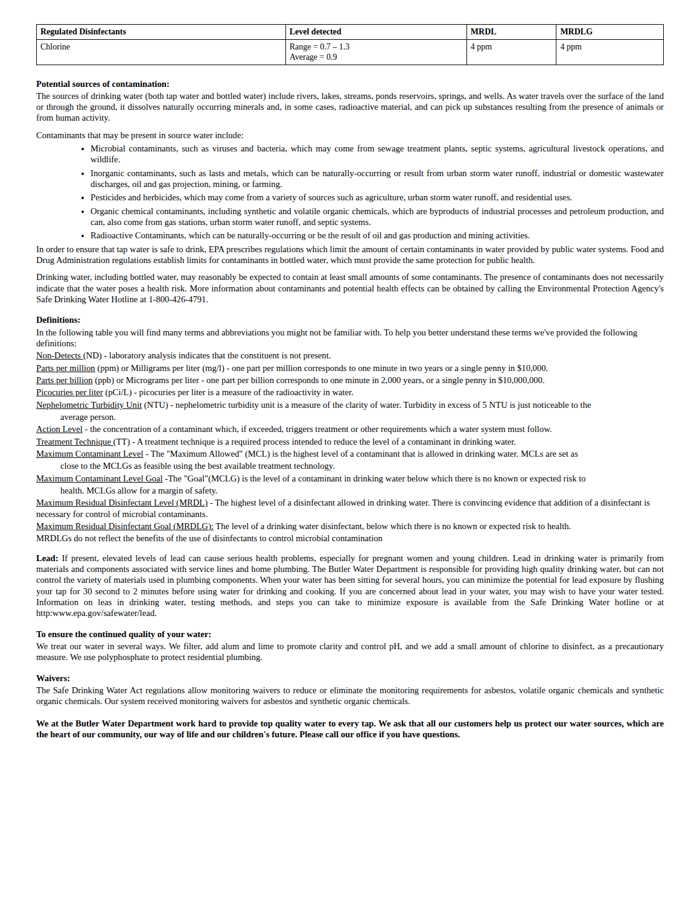| Regulated Disinfectants | Level detected | MRDL | MRDLG |
| --- | --- | --- | --- |
| Chlorine | Range = 0.7 – 1.3 Average = 0.9 | 4 ppm | 4 ppm |
Potential sources of contamination:
The sources of drinking water (both tap water and bottled water) include rivers, lakes, streams, ponds reservoirs, springs, and wells. As water travels over the surface of the land or through the ground, it dissolves naturally occurring minerals and, in some cases, radioactive material, and can pick up substances resulting from the presence of animals or from human activity.
Contaminants that may be present in source water include:
Microbial contaminants, such as viruses and bacteria, which may come from sewage treatment plants, septic systems, agricultural livestock operations, and wildlife.
Inorganic contaminants, such as lasts and metals, which can be naturally-occurring or result from urban storm water runoff, industrial or domestic wastewater discharges, oil and gas projection, mining, or farming.
Pesticides and herbicides, which may come from a variety of sources such as agriculture, urban storm water runoff, and residential uses.
Organic chemical contaminants, including synthetic and volatile organic chemicals, which are byproducts of industrial processes and petroleum production, and can, also come from gas stations, urban storm water runoff, and septic systems.
Radioactive Contaminants, which can be naturally-occurring or be the result of oil and gas production and mining activities.
In order to ensure that tap water is safe to drink, EPA prescribes regulations which limit the amount of certain contaminants in water provided by public water systems. Food and Drug Administration regulations establish limits for contaminants in bottled water, which must provide the same protection for public health.
Drinking water, including bottled water, may reasonably be expected to contain at least small amounts of some contaminants. The presence of contaminants does not necessarily indicate that the water poses a health risk. More information about contaminants and potential health effects can be obtained by calling the Environmental Protection Agency's Safe Drinking Water Hotline at 1-800-426-4791.
Definitions:
In the following table you will find many terms and abbreviations you might not be familiar with. To help you better understand these terms we've provided the following definitions:
Non-Detects (ND) - laboratory analysis indicates that the constituent is not present.
Parts per million (ppm) or Milligrams per liter (mg/l) - one part per million corresponds to one minute in two years or a single penny in $10,000.
Parts per billion (ppb) or Micrograms per liter - one part per billion corresponds to one minute in 2,000 years, or a single penny in $10,000,000.
Picocuries per liter (pCi/L) - picocuries per liter is a measure of the radioactivity in water.
Nephelometric Turbidity Unit (NTU) - nephelometric turbidity unit is a measure of the clarity of water. Turbidity in excess of 5 NTU is just noticeable to the
average person.
Action Level - the concentration of a contaminant which, if exceeded, triggers treatment or other requirements which a water system must follow.
Treatment Technique (TT) - A treatment technique is a required process intended to reduce the level of a contaminant in drinking water.
Maximum Contaminant Level - The "Maximum Allowed" (MCL) is the highest level of a contaminant that is allowed in drinking water. MCLs are set as
close to the MCLGs as feasible using the best available treatment technology.
Maximum Contaminant Level Goal -The "Goal"(MCLG) is the level of a contaminant in drinking water below which there is no known or expected risk to
health. MCLGs allow for a margin of safety.
Maximum Residual Disinfectant Level (MRDL) - The highest level of a disinfectant allowed in drinking water. There is convincing evidence that addition of a disinfectant is necessary for control of microbial contaminants.
Maximum Residual Disinfectant Goal (MRDLG): The level of a drinking water disinfectant, below which there is no known or expected risk to health.
MRDLGs do not reflect the benefits of the use of disinfectants to control microbial contamination
Lead: If present, elevated levels of lead can cause serious health problems, especially for pregnant women and young children. Lead in drinking water is primarily from materials and components associated with service lines and home plumbing. The Butler Water Department is responsible for providing high quality drinking water, but can not control the variety of materials used in plumbing components. When your water has been sitting for several hours, you can minimize the potential for lead exposure by flushing your tap for 30 second to 2 minutes before using water for drinking and cooking. If you are concerned about lead in your water, you may wish to have your water tested. Information on leas in drinking water, testing methods, and steps you can take to minimize exposure is available from the Safe Drinking Water hotline or at http:www.epa.gov/safewater/lead.
To ensure the continued quality of your water:
We treat our water in several ways. We filter, add alum and lime to promote clarity and control pH, and we add a small amount of chlorine to disinfect, as a precautionary measure. We use polyphosphate to protect residential plumbing.
Waivers:
The Safe Drinking Water Act regulations allow monitoring waivers to reduce or eliminate the monitoring requirements for asbestos, volatile organic chemicals and synthetic organic chemicals. Our system received monitoring waivers for asbestos and synthetic organic chemicals.
We at the Butler Water Department work hard to provide top quality water to every tap. We ask that all our customers help us protect our water sources, which are the heart of our community, our way of life and our children's future. Please call our office if you have questions.